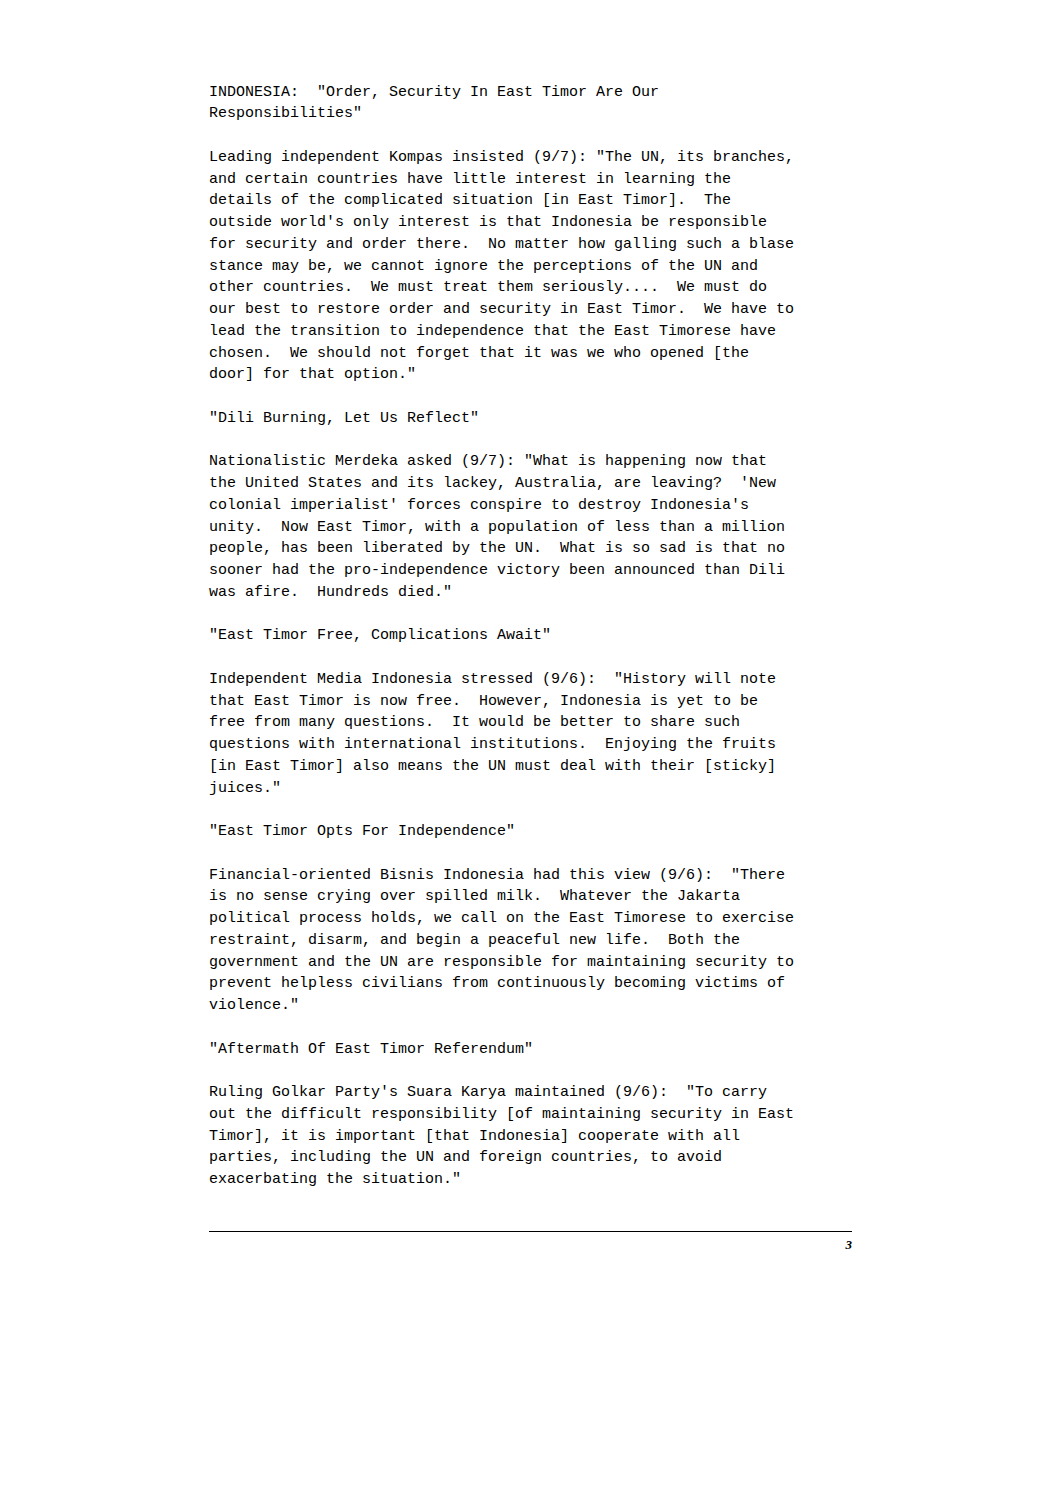INDONESIA: "Order, Security In East Timor Are Our Responsibilities"
Leading independent Kompas insisted (9/7): "The UN, its branches, and certain countries have little interest in learning the details of the complicated situation [in East Timor]. The outside world's only interest is that Indonesia be responsible for security and order there. No matter how galling such a blase stance may be, we cannot ignore the perceptions of the UN and other countries. We must treat them seriously.... We must do our best to restore order and security in East Timor. We have to lead the transition to independence that the East Timorese have chosen. We should not forget that it was we who opened [the door] for that option."
"Dili Burning, Let Us Reflect"
Nationalistic Merdeka asked (9/7): "What is happening now that the United States and its lackey, Australia, are leaving? 'New colonial imperialist' forces conspire to destroy Indonesia's unity. Now East Timor, with a population of less than a million people, has been liberated by the UN. What is so sad is that no sooner had the pro-independence victory been announced than Dili was afire. Hundreds died."
"East Timor Free, Complications Await"
Independent Media Indonesia stressed (9/6): "History will note that East Timor is now free. However, Indonesia is yet to be free from many questions. It would be better to share such questions with international institutions. Enjoying the fruits [in East Timor] also means the UN must deal with their [sticky] juices."
"East Timor Opts For Independence"
Financial-oriented Bisnis Indonesia had this view (9/6): "There is no sense crying over spilled milk. Whatever the Jakarta political process holds, we call on the East Timorese to exercise restraint, disarm, and begin a peaceful new life. Both the government and the UN are responsible for maintaining security to prevent helpless civilians from continuously becoming victims of violence."
"Aftermath Of East Timor Referendum"
Ruling Golkar Party's Suara Karya maintained (9/6): "To carry out the difficult responsibility [of maintaining security in East Timor], it is important [that Indonesia] cooperate with all parties, including the UN and foreign countries, to avoid exacerbating the situation."
3